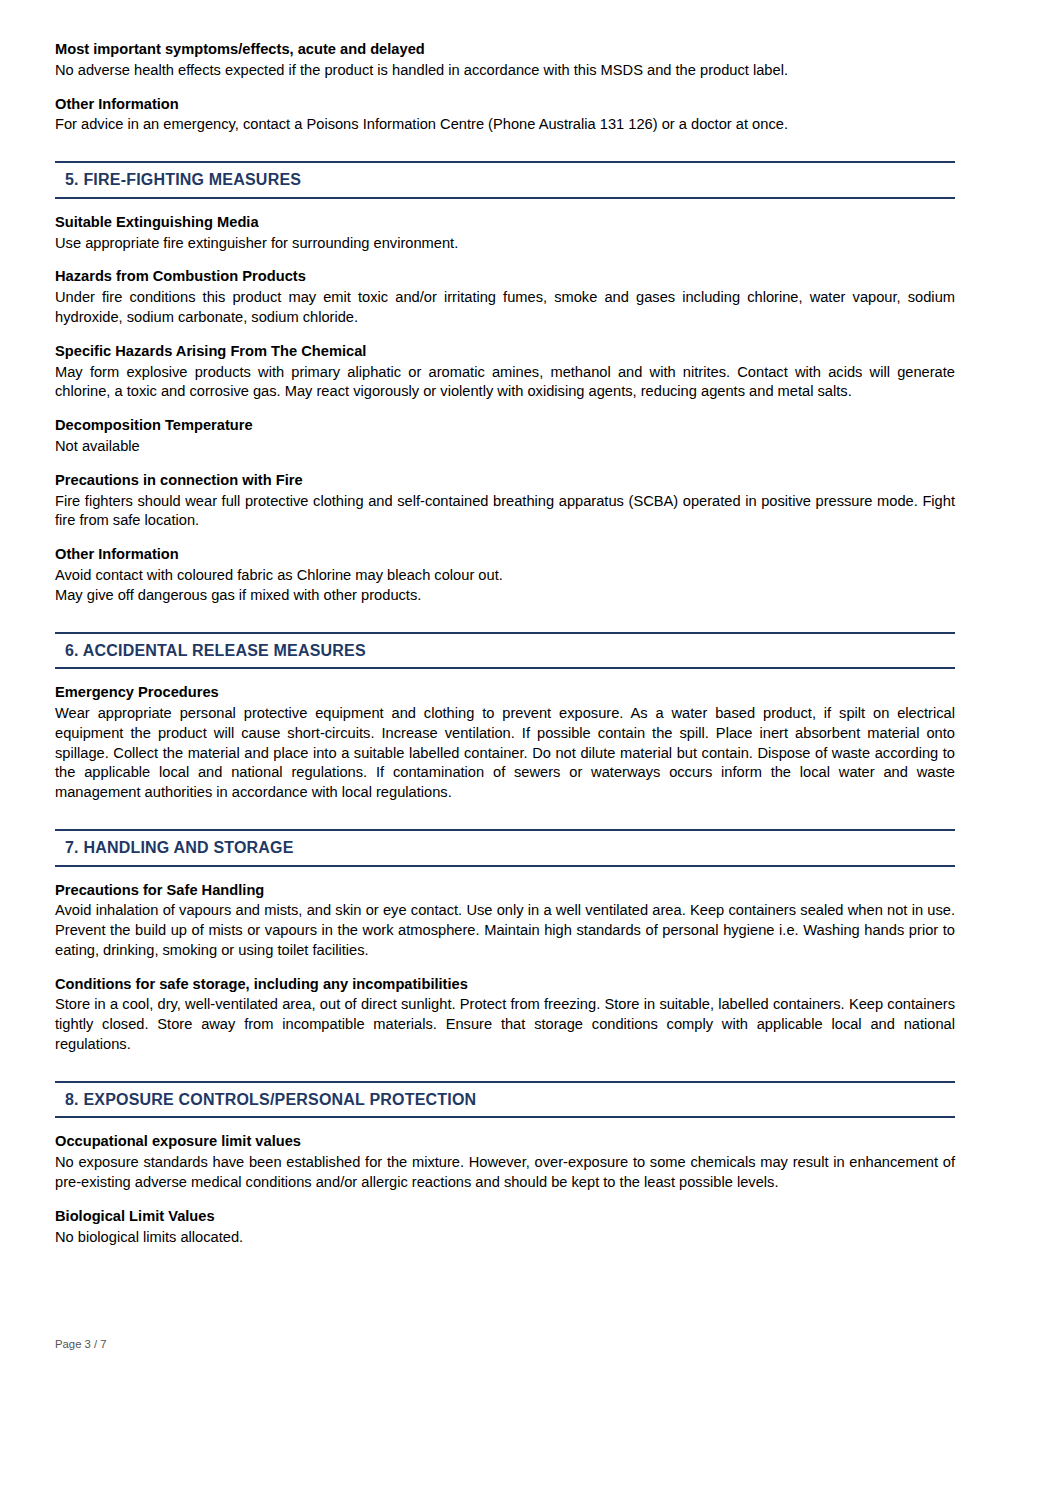Most important symptoms/effects, acute and delayed
No adverse health effects expected if the product is handled in accordance with this MSDS and the product label.
Other Information
For advice in an emergency, contact a Poisons Information Centre (Phone Australia 131 126) or a doctor at once.
5. FIRE-FIGHTING MEASURES
Suitable Extinguishing Media
Use appropriate fire extinguisher for surrounding environment.
Hazards from Combustion Products
Under fire conditions this product may emit toxic and/or irritating fumes, smoke and gases including chlorine, water vapour, sodium hydroxide, sodium carbonate, sodium chloride.
Specific Hazards Arising From The Chemical
May form explosive products with primary aliphatic or aromatic amines, methanol and with nitrites. Contact with acids will generate chlorine, a toxic and corrosive gas. May react vigorously or violently with oxidising agents, reducing agents and metal salts.
Decomposition Temperature
Not available
Precautions in connection with Fire
Fire fighters should wear full protective clothing and self-contained breathing apparatus (SCBA) operated in positive pressure mode. Fight fire from safe location.
Other Information
Avoid contact with coloured fabric as Chlorine may bleach colour out.
May give off dangerous gas if mixed with other products.
6. ACCIDENTAL RELEASE MEASURES
Emergency Procedures
Wear appropriate personal protective equipment and clothing to prevent exposure. As a water based product, if spilt on electrical equipment the product will cause short-circuits. Increase ventilation. If possible contain the spill. Place inert absorbent material onto spillage. Collect the material and place into a suitable labelled container. Do not dilute material but contain. Dispose of waste according to the applicable local and national regulations. If contamination of sewers or waterways occurs inform the local water and waste management authorities in accordance with local regulations.
7. HANDLING AND STORAGE
Precautions for Safe Handling
Avoid inhalation of vapours and mists, and skin or eye contact. Use only in a well ventilated area. Keep containers sealed when not in use. Prevent the build up of mists or vapours in the work atmosphere. Maintain high standards of personal hygiene i.e. Washing hands prior to eating, drinking, smoking or using toilet facilities.
Conditions for safe storage, including any incompatibilities
Store in a cool, dry, well-ventilated area, out of direct sunlight. Protect from freezing. Store in suitable, labelled containers. Keep containers tightly closed. Store away from incompatible materials. Ensure that storage conditions comply with applicable local and national regulations.
8. EXPOSURE CONTROLS/PERSONAL PROTECTION
Occupational exposure limit values
No exposure standards have been established for the mixture. However, over-exposure to some chemicals may result in enhancement of pre-existing adverse medical conditions and/or allergic reactions and should be kept to the least possible levels.
Biological Limit Values
No biological limits allocated.
Page 3 / 7